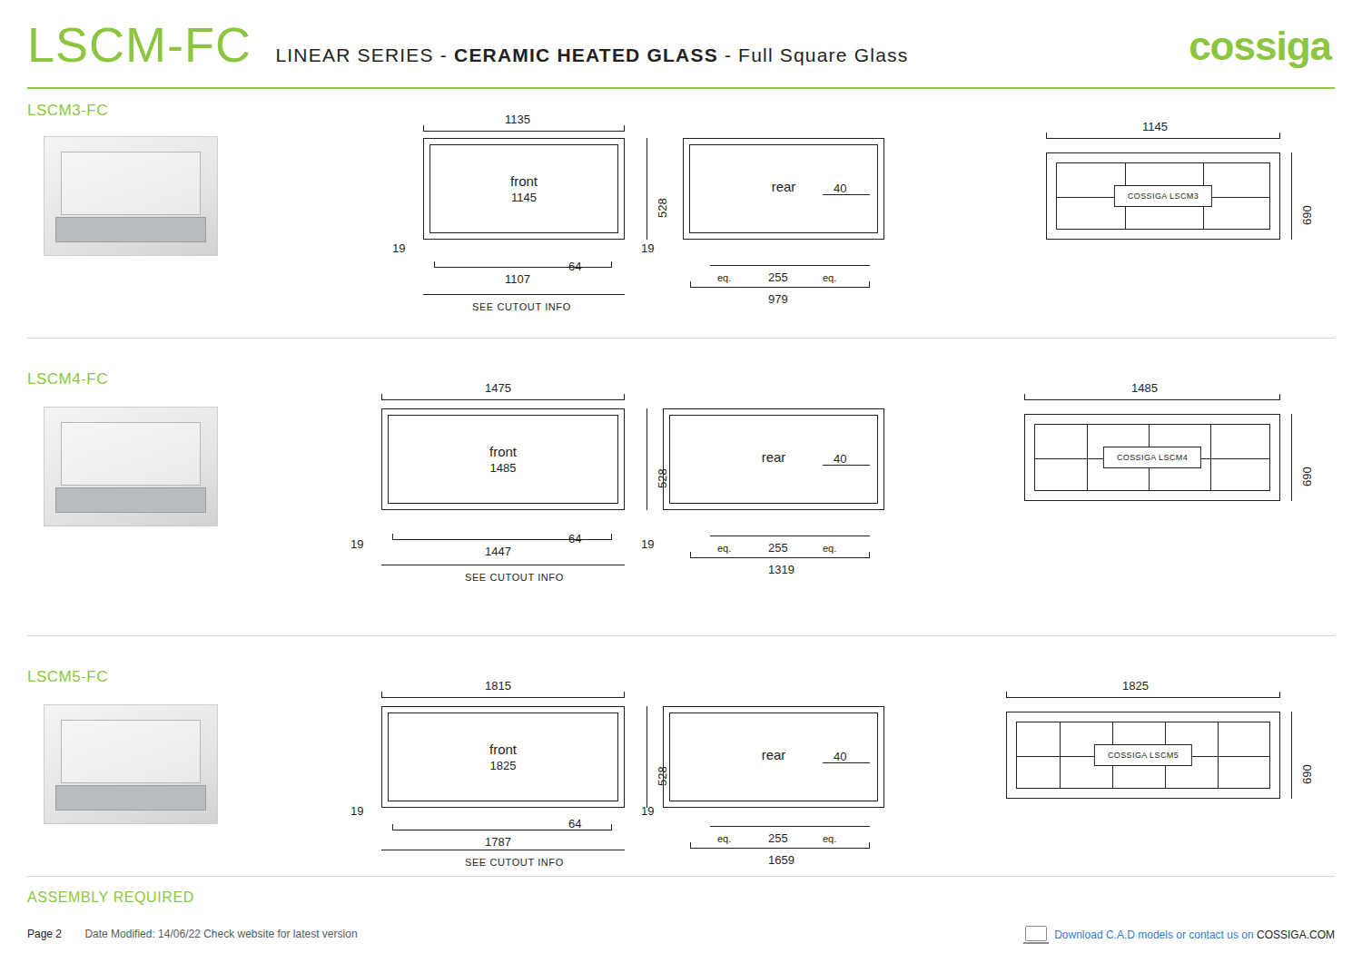LSCM-FC LINEAR SERIES - CERAMIC HEATED GLASS - Full Square Glass
cossiga
LSCM3-FC
front1145
1135
19
19
1107
64
SEE CUTOUT INFO
rear
528
40
eq.
255
eq.
979
COSSIGA LSCM3
1145
690
LSCM4-FC
front1485
1475
19
19
1447
64
SEE CUTOUT INFO
rear
528
40
eq.
255
eq.
1319
COSSIGA LSCM4
1485
690
LSCM5-FC
front1825
1815
19
19
1787
64
SEE CUTOUT INFO
rear
528
40
eq.
255
eq.
1659
COSSIGA LSCM5
1825
690
ASSEMBLY REQUIRED
Page 2 Date Modified: 14/06/22 Check website for latest version
Download C.A.D models or contact us on COSSIGA.COM